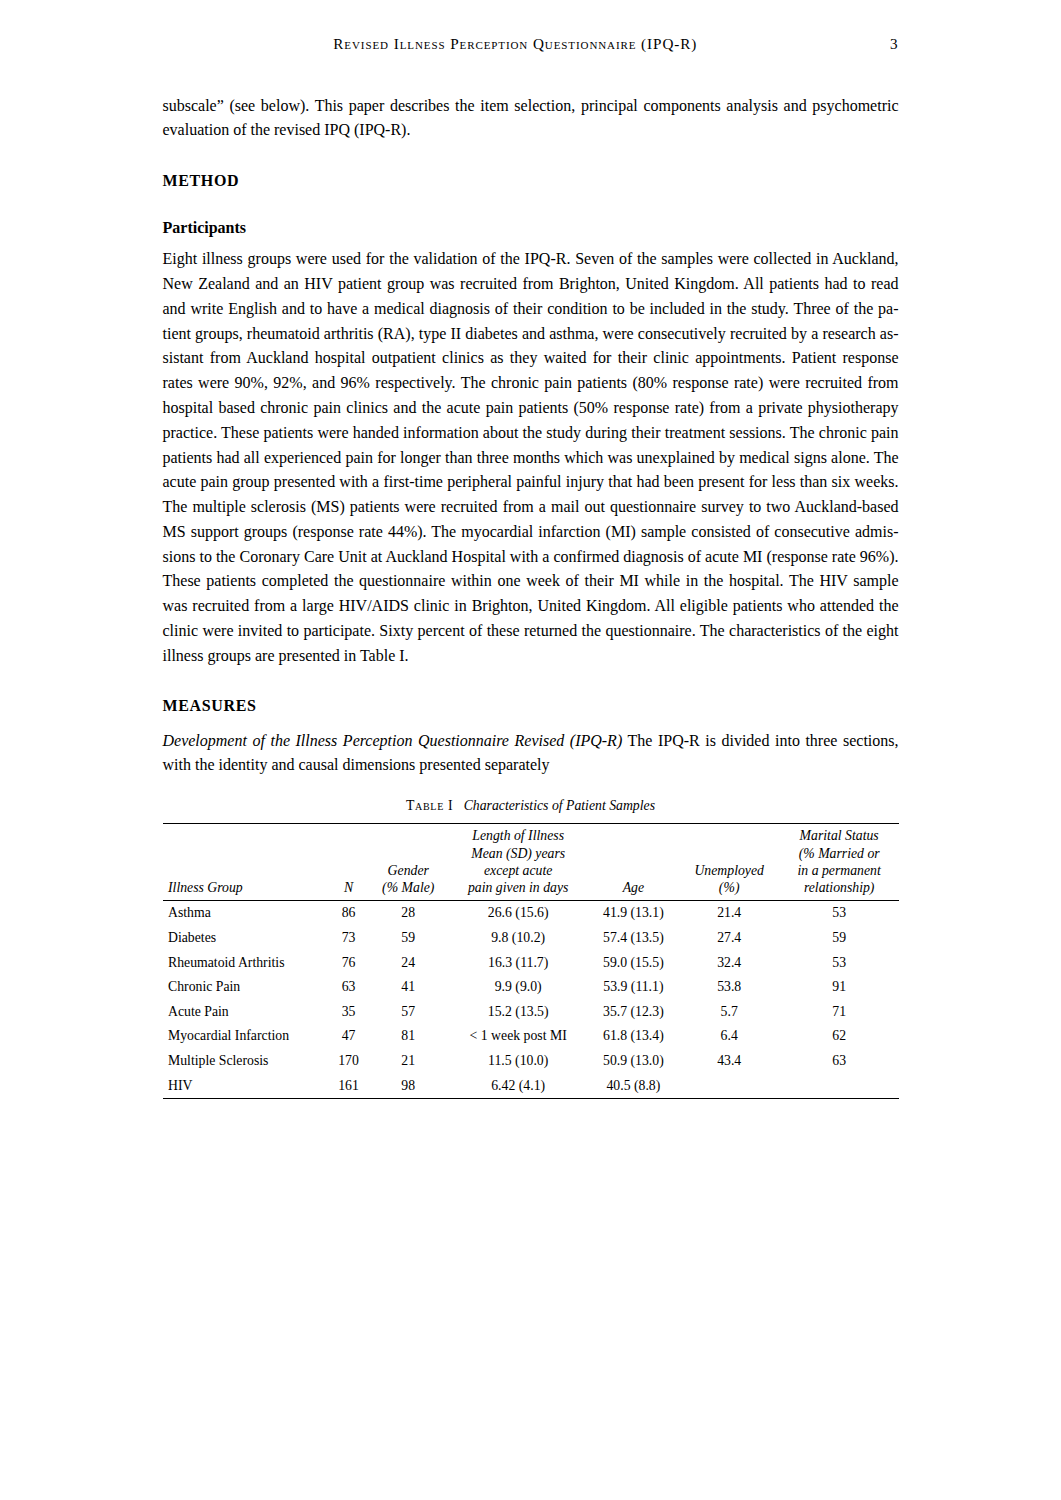Revised Illness Perception Questionnaire (IPQ-R) 3
subscale” (see below). This paper describes the item selection, principal components analysis and psychometric evaluation of the revised IPQ (IPQ-R).
Method
Participants
Eight illness groups were used for the validation of the IPQ-R. Seven of the samples were collected in Auckland, New Zealand and an HIV patient group was recruited from Brighton, United Kingdom. All patients had to read and write English and to have a medical diagnosis of their condition to be included in the study. Three of the patient groups, rheumatoid arthritis (RA), type II diabetes and asthma, were consecutively recruited by a research assistant from Auckland hospital outpatient clinics as they waited for their clinic appointments. Patient response rates were 90%, 92%, and 96% respectively. The chronic pain patients (80% response rate) were recruited from hospital based chronic pain clinics and the acute pain patients (50% response rate) from a private physiotherapy practice. These patients were handed information about the study during their treatment sessions. The chronic pain patients had all experienced pain for longer than three months which was unexplained by medical signs alone. The acute pain group presented with a first-time peripheral painful injury that had been present for less than six weeks. The multiple sclerosis (MS) patients were recruited from a mail out questionnaire survey to two Auckland-based MS support groups (response rate 44%). The myocardial infarction (MI) sample consisted of consecutive admissions to the Coronary Care Unit at Auckland Hospital with a confirmed diagnosis of acute MI (response rate 96%). These patients completed the questionnaire within one week of their MI while in the hospital. The HIV sample was recruited from a large HIV/AIDS clinic in Brighton, United Kingdom. All eligible patients who attended the clinic were invited to participate. Sixty percent of these returned the questionnaire. The characteristics of the eight illness groups are presented in Table I.
Measures
Development of the Illness Perception Questionnaire Revised (IPQ-R) The IPQ-R is divided into three sections, with the identity and causal dimensions presented separately
Table I Characteristics of Patient Samples
| Illness Group | N | Gender (% Male) | Length of Illness Mean (SD) years except acute pain given in days | Age | Unemployed (%) | Marital Status (% Married or in a permanent relationship) |
| --- | --- | --- | --- | --- | --- | --- |
| Asthma | 86 | 28 | 26.6 (15.6) | 41.9 (13.1) | 21.4 | 53 |
| Diabetes | 73 | 59 | 9.8 (10.2) | 57.4 (13.5) | 27.4 | 59 |
| Rheumatoid Arthritis | 76 | 24 | 16.3 (11.7) | 59.0 (15.5) | 32.4 | 53 |
| Chronic Pain | 63 | 41 | 9.9 (9.0) | 53.9 (11.1) | 53.8 | 91 |
| Acute Pain | 35 | 57 | 15.2 (13.5) | 35.7 (12.3) | 5.7 | 71 |
| Myocardial Infarction | 47 | 81 | < 1 week post MI | 61.8 (13.4) | 6.4 | 62 |
| Multiple Sclerosis | 170 | 21 | 11.5 (10.0) | 50.9 (13.0) | 43.4 | 63 |
| HIV | 161 | 98 | 6.42 (4.1) | 40.5 (8.8) | | |